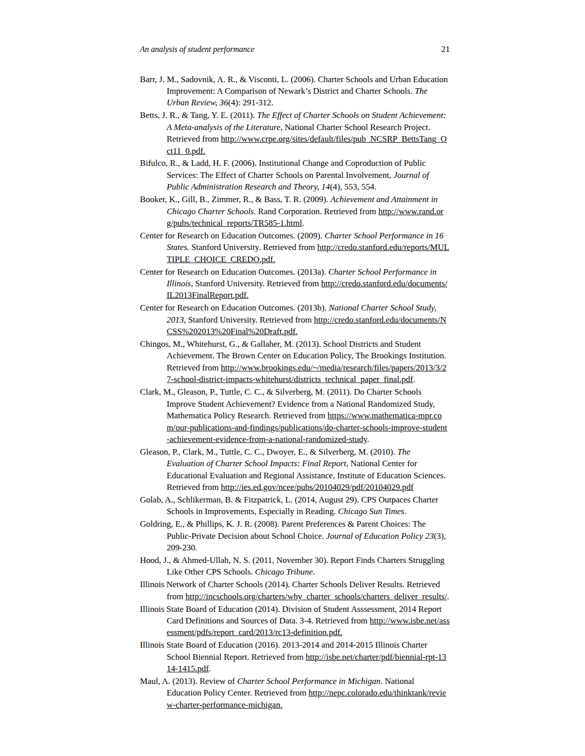An analysis of student performance 21
Barr, J. M., Sadovnik, A. R., & Visconti, L. (2006). Charter Schools and Urban Education Improvement: A Comparison of Newark’s District and Charter Schools. The Urban Review, 36(4): 291-312.
Betts, J. R., & Tang, Y. E. (2011). The Effect of Charter Schools on Student Achievement: A Meta-analysis of the Literature, National Charter School Research Project. Retrieved from http://www.crpe.org/sites/default/files/pub_NCSRP_BettsTang_Oct11_0.pdf.
Bifulco, R., & Ladd, H. F. (2006). Institutional Change and Coproduction of Public Services: The Effect of Charter Schools on Parental Involvement, Journal of Public Administration Research and Theory, 14(4), 553, 554.
Booker, K., Gill, B., Zimmer, R., & Bass, T. R. (2009). Achievement and Attainment in Chicago Charter Schools. Rand Corporation. Retrieved from http://www.rand.org/pubs/technical_reports/TR585-1.html.
Center for Research on Education Outcomes. (2009). Charter School Performance in 16 States. Stanford University. Retrieved from http://credo.stanford.edu/reports/MULTIPLE_CHOICE_CREDO.pdf.
Center for Research on Education Outcomes. (2013a). Charter School Performance in Illinois, Stanford University. Retrieved from http://credo.stanford.edu/documents/IL2013FinalReport.pdf.
Center for Research on Education Outcomes. (2013b). National Charter School Study, 2013, Stanford University. Retrieved from http://credo.stanford.edu/documents/NCSS%202013%20Final%20Draft.pdf.
Chingos, M., Whitehurst, G., & Gallaher, M. (2013). School Districts and Student Achievement. The Brown Center on Education Policy, The Brookings Institution. Retrieved from http://www.brookings.edu/~/media/research/files/papers/2013/3/27-school-district-impacts-whitehurst/districts_technical_paper_final.pdf.
Clark, M., Gleason, P., Tuttle, C. C., & Silverberg, M. (2011). Do Charter Schools Improve Student Achievement? Evidence from a National Randomized Study, Mathematica Policy Research. Retrieved from https://www.mathematica-mpr.com/our-publications-and-findings/publications/do-charter-schools-improve-student-achievement-evidence-from-a-national-randomized-study.
Gleason, P., Clark, M., Tuttle, C. C., Dwoyer, E., & Silverberg, M. (2010). The Evaluation of Charter School Impacts: Final Report, National Center for Educational Evaluation and Regional Assistance, Institute of Education Sciences. Retrieved from http://ies.ed.gov/ncee/pubs/20104029/pdf/20104029.pdf
Golab, A., Schlikerman, B. & Fitzpatrick, L. (2014, August 29). CPS Outpaces Charter Schools in Improvements, Especially in Reading. Chicago Sun Times.
Goldring, E., & Phillips, K. J. R. (2008). Parent Preferences & Parent Choices: The Public-Private Decision about School Choice. Journal of Education Policy 23(3), 209-230.
Hood, J., & Ahmed-Ullah, N. S. (2011, November 30). Report Finds Charters Struggling Like Other CPS Schools. Chicago Tribune.
Illinois Network of Charter Schools (2014). Charter Schools Deliver Results. Retrieved from http://incschools.org/charters/why_charter_schools/charters_deliver_results/.
Illinois State Board of Education (2014). Division of Student Asssessment, 2014 Report Card Definitions and Sources of Data. 3-4. Retrieved from http://www.isbe.net/assessment/pdfs/report_card/2013/rc13-definition.pdf.
Illinois State Board of Education (2016). 2013-2014 and 2014-2015 Illinois Charter School Biennial Report. Retrieved from http://isbe.net/charter/pdf/biennial-rpt-1314-1415.pdf.
Maul, A. (2013). Review of Charter School Performance in Michigan. National Education Policy Center. Retrieved from http://nepc.colorado.edu/thinktank/review-charter-performance-michigan.